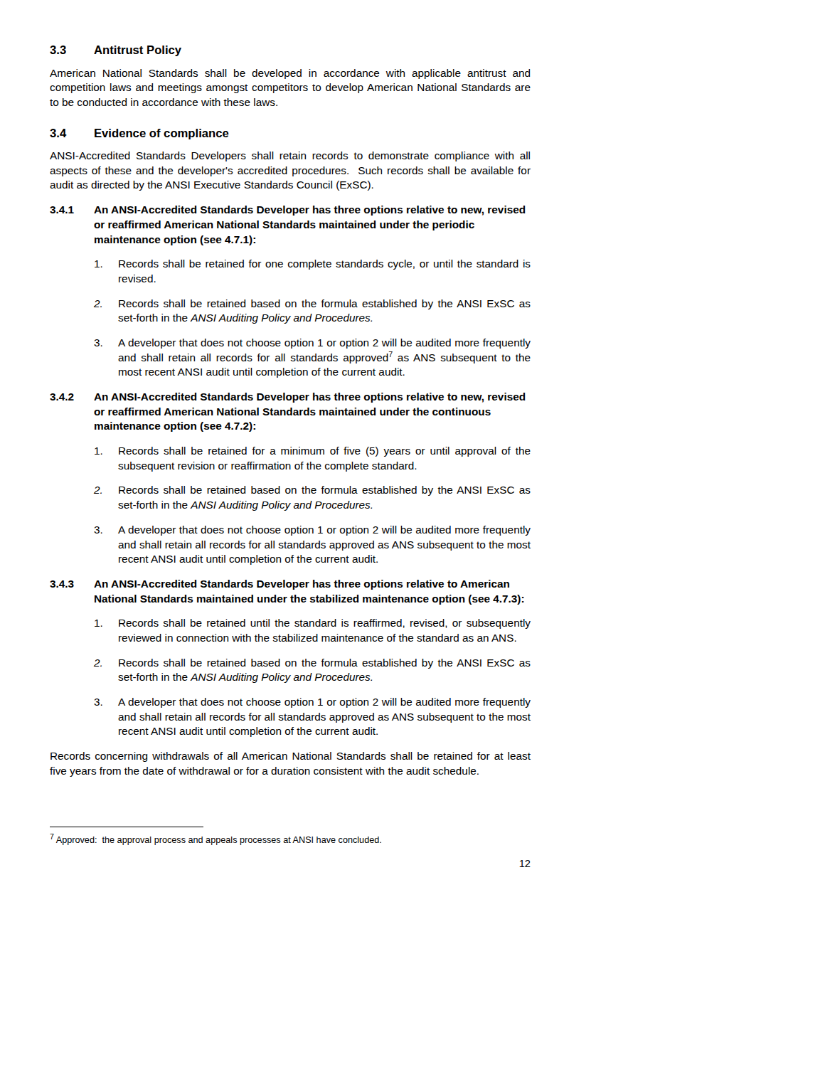3.3 Antitrust Policy
American National Standards shall be developed in accordance with applicable antitrust and competition laws and meetings amongst competitors to develop American National Standards are to be conducted in accordance with these laws.
3.4 Evidence of compliance
ANSI-Accredited Standards Developers shall retain records to demonstrate compliance with all aspects of these and the developer's accredited procedures. Such records shall be available for audit as directed by the ANSI Executive Standards Council (ExSC).
3.4.1 An ANSI-Accredited Standards Developer has three options relative to new, revised or reaffirmed American National Standards maintained under the periodic maintenance option (see 4.7.1):
Records shall be retained for one complete standards cycle, or until the standard is revised.
Records shall be retained based on the formula established by the ANSI ExSC as set-forth in the ANSI Auditing Policy and Procedures.
A developer that does not choose option 1 or option 2 will be audited more frequently and shall retain all records for all standards approved7 as ANS subsequent to the most recent ANSI audit until completion of the current audit.
3.4.2 An ANSI-Accredited Standards Developer has three options relative to new, revised or reaffirmed American National Standards maintained under the continuous maintenance option (see 4.7.2):
Records shall be retained for a minimum of five (5) years or until approval of the subsequent revision or reaffirmation of the complete standard.
Records shall be retained based on the formula established by the ANSI ExSC as set-forth in the ANSI Auditing Policy and Procedures.
A developer that does not choose option 1 or option 2 will be audited more frequently and shall retain all records for all standards approved as ANS subsequent to the most recent ANSI audit until completion of the current audit.
3.4.3 An ANSI-Accredited Standards Developer has three options relative to American National Standards maintained under the stabilized maintenance option (see 4.7.3):
Records shall be retained until the standard is reaffirmed, revised, or subsequently reviewed in connection with the stabilized maintenance of the standard as an ANS.
Records shall be retained based on the formula established by the ANSI ExSC as set-forth in the ANSI Auditing Policy and Procedures.
A developer that does not choose option 1 or option 2 will be audited more frequently and shall retain all records for all standards approved as ANS subsequent to the most recent ANSI audit until completion of the current audit.
Records concerning withdrawals of all American National Standards shall be retained for at least five years from the date of withdrawal or for a duration consistent with the audit schedule.
7 Approved: the approval process and appeals processes at ANSI have concluded.
12